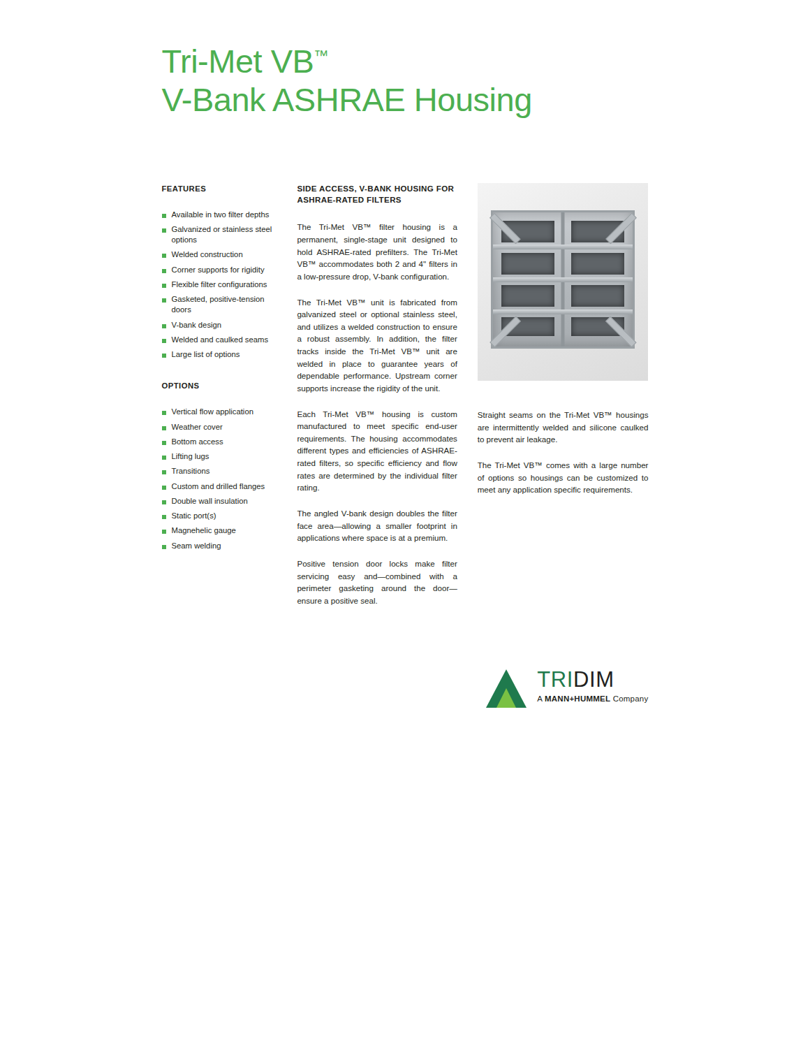Tri-Met VB™
V-Bank ASHRAE Housing
Features
Available in two filter depths
Galvanized or stainless steel options
Welded construction
Corner supports for rigidity
Flexible filter configurations
Gasketed, positive-tension doors
V-bank design
Welded and caulked seams
Large list of options
Options
Vertical flow application
Weather cover
Bottom access
Lifting lugs
Transitions
Custom and drilled flanges
Double wall insulation
Static port(s)
Magnehelic gauge
Seam welding
Side Access, V-Bank Housing for ASHRAE-Rated Filters
The Tri-Met VB™ filter housing is a permanent, single-stage unit designed to hold ASHRAE-rated prefilters. The Tri-Met VB™ accommodates both 2 and 4" filters in a low-pressure drop, V-bank configuration.
The Tri-Met VB™ unit is fabricated from galvanized steel or optional stainless steel, and utilizes a welded construction to ensure a robust assembly. In addition, the filter tracks inside the Tri-Met VB™ unit are welded in place to guarantee years of dependable performance. Upstream corner supports increase the rigidity of the unit.
Each Tri-Met VB™ housing is custom manufactured to meet specific end-user requirements. The housing accommodates different types and efficiencies of ASHRAE-rated filters, so specific efficiency and flow rates are determined by the individual filter rating.
The angled V-bank design doubles the filter face area—allowing a smaller footprint in applications where space is at a premium.
Positive tension door locks make filter servicing easy and—combined with a perimeter gasketing around the door—ensure a positive seal.
Straight seams on the Tri-Met VB™ housings are intermittently welded and silicone caulked to prevent air leakage.
The Tri-Met VB™ comes with a large number of options so housings can be customized to meet any application specific requirements.
TRI DIM
A MANN+HUMMEL Company